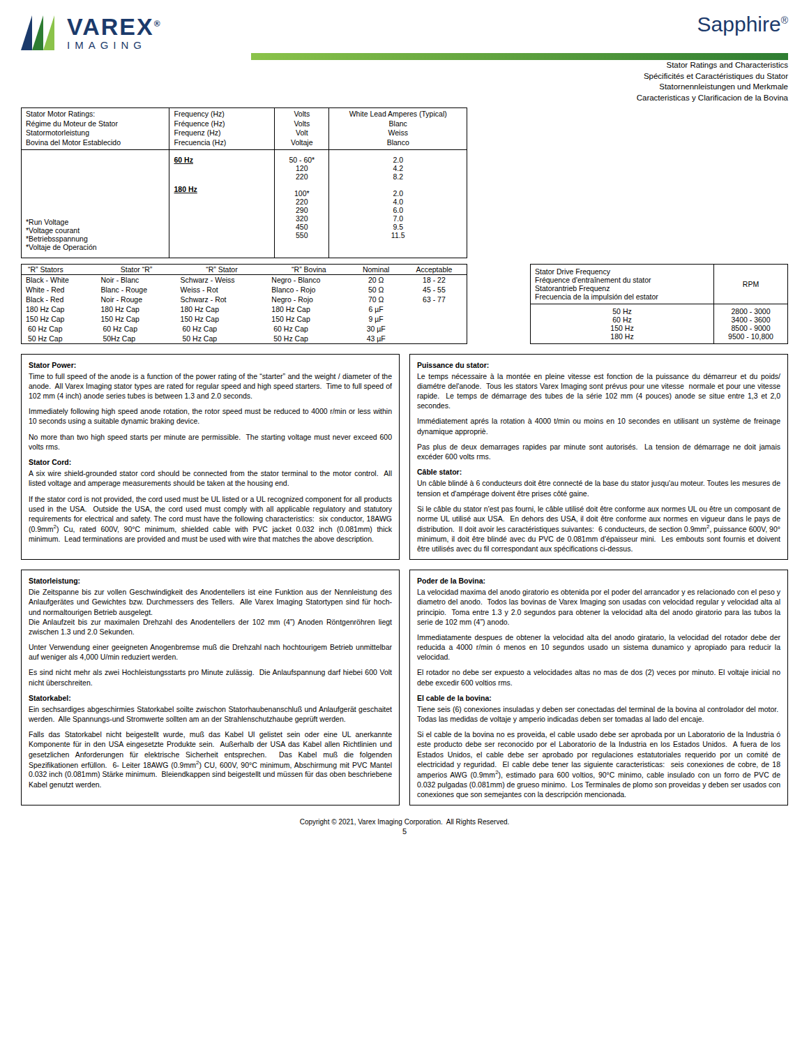VAREX®
IMAGING
Sapphire®
Stator Ratings and Characteristics
Spécificités et Caractéristiques du Stator
Statornennleistungen und Merkmale
Caracteristicas y Clarificacion de la Bovina
| Stator Motor Ratings: Régime du Moteur de Stator Statormotorleistung Bovina del Motor Establecido | Frequency (Hz) Fréquence (Hz) Frequenz (Hz) Frecuencia (Hz) | Volts Volts Volt Voltaje | White Lead Amperes (Typical) Blanc Weiss Blanco |
| *Run Voltage *Voltage courant *Betriebsspannung *Voltaje de Operación | 60 Hz 180 Hz | 50 - 60* 120 220 100* 220 290 320 450 550 | 2.0 4.2 8.2 2.0 4.0 6.0 7.0 9.5 11.5 |
| “R” Stators | Stator “R” | “R” Stator | “R” Bovina | Nominal | Acceptable |
| Black - White | Noir - Blanc | Schwarz - Weiss | Negro - Blanco | 20 Ω | 18 - 22 |
| White - Red | Blanc - Rouge | Weiss - Rot | Blanco - Rojo | 50 Ω | 45 - 55 |
| Black - Red | Noir - Rouge | Schwarz - Rot | Negro - Rojo | 70 Ω | 63 - 77 |
| 180 Hz Cap | 180 Hz Cap | 180 Hz Cap | 180 Hz Cap | 6 µF | |
| 150 Hz Cap | 150 Hz Cap | 150 Hz Cap | 150 Hz Cap | 9 µF | |
| 60 Hz Cap | 60 Hz Cap | 60 Hz Cap | 60 Hz Cap | 30 µF | |
| 50 Hz Cap | 50Hz Cap | 50 Hz Cap | 50 Hz Cap | 43 µF | |
| Stator Drive Frequency Fréquence d'entraînement du stator Statorantrieb Frequenz Frecuencia de la impulsión del estator | RPM |
| 50 Hz 60 Hz 150 Hz 180 Hz | 2800 - 3000 3400 - 3600 8500 - 9000 9500 - 10,800 |
Stator Power:
Time to full speed of the anode is a function of the power rating of the “starter” and the weight / diameter of the anode. All Varex Imaging stator types are rated for regular speed and high speed starters. Time to full speed of 102 mm (4 inch) anode series tubes is between 1.3 and 2.0 seconds.
Immediately following high speed anode rotation, the rotor speed must be reduced to 4000 r/min or less within 10 seconds using a suitable dynamic braking device.
No more than two high speed starts per minute are permissible. The starting voltage must never exceed 600 volts rms.
Stator Cord:
A six wire shield-grounded stator cord should be connected from the stator terminal to the motor control. All listed voltage and amperage measurements should be taken at the housing end.
If the stator cord is not provided, the cord used must be UL listed or a UL recognized component for all products used in the USA. Outside the USA, the cord used must comply with all applicable regulatory and statutory requirements for electrical and safety. The cord must have the following characteristics: six conductor, 18AWG (0.9mm2) Cu, rated 600V, 90°C minimum, shielded cable with PVC jacket 0.032 inch (0.081mm) thick minimum. Lead terminations are provided and must be used with wire that matches the above description.
Puissance du stator:
Le temps nécessaire à la montée en pleine vitesse est fonction de la puissance du démarreur et du poids/ diamétre del'anode. Tous les stators Varex Imaging sont prévus pour une vitesse normale et pour une vitesse rapide. Le temps de démarrage des tubes de la série 102 mm (4 pouces) anode se situe entre 1,3 et 2,0 secondes.
Immédiatement aprés la rotation à 4000 t/min ou moins en 10 secondes en utilisant un système de freinage dynamique appropriè.
Pas plus de deux demarrages rapides par minute sont autorisés. La tension de démarrage ne doit jamais excéder 600 volts rms.
Câble stator:
Un câble blindé à 6 conducteurs doit être connecté de la base du stator jusqu'au moteur. Toutes les mesures de tension et d'ampérage doivent être prises côté gaine.
Si le câble du stator n'est pas fourni, le câble utilisé doit être conforme aux normes UL ou être un composant de norme UL utilisé aux USA. En dehors des USA, il doit être conforme aux normes en vigueur dans le pays de distribution. Il doit avoir les caractéristiques suivantes: 6 conducteurs, de section 0.9mm2, puissance 600V, 90° minimum, il doit être blindé avec du PVC de 0.081mm d'épaisseur mini. Les embouts sont fournis et doivent être utilisés avec du fil correspondant aux spécifications ci-dessus.
Statorleistung:
Die Zeitspanne bis zur vollen Geschwindigkeit des Anodentellers ist eine Funktion aus der Nennleistung des Anlaufgerätes und Gewichtes bzw. Durchmessers des Tellers. Alle Varex Imaging Statortypen sind für hoch- und normaltourigen Betrieb ausgelegt.
Die Anlaufzeit bis zur maximalen Drehzahl des Anodentellers der 102 mm (4”) Anoden Röntgenröhren liegt zwischen 1.3 und 2.0 Sekunden.
Unter Verwendung einer geeigneten Anogenbremse muß die Drehzahl nach hochtourigem Betrieb unmittelbar auf weniger als 4,000 U/min reduziert werden.
Es sind nicht mehr als zwei Hochleistungsstarts pro Minute zulässig. Die Anlaufspannung darf hiebei 600 Volt nicht überschreiten.
Statorkabel:
Ein sechsardiges abgeschirmies Statorkabel soilte zwischon Statorhaubenanschluß und Anlaufgerät geschaitet werden. Alle Spannungs-und Stromwerte sollten am an der Strahlenschutzhaube geprüft werden.
Falls das Statorkabel nicht beigestellt wurde, muß das Kabel Ul gelistet sein oder eine UL anerkannte Komponente für in den USA eingesetzte Produkte sein. Außerhalb der USA das Kabel allen Richtlinien und gesetzlichen Anforderungen für elektrische Sicherheit entsprechen. Das Kabel muß die folgenden Spezifikationen erfüllon. 6- Leiter 18AWG (0.9mm2) CU, 600V, 90°C minimum, Abschirmung mit PVC Mantel 0.032 inch (0.081mm) Stärke minimum. Bleiendkappen sind beigestellt und müssen für das oben beschriebene Kabel genutzt werden.
Poder de la Bovina:
La velocidad maxima del anodo giratorio es obtenida por el poder del arrancador y es relacionado con el peso y diametro del anodo. Todos las bovinas de Varex Imaging son usadas con velocidad regular y velocidad alta al principio. Toma entre 1.3 y 2.0 segundos para obtener la velocidad alta del anodo giratorio para las tubos la serie de 102 mm (4”) anodo.
Immediatamente despues de obtener la velocidad alta del anodo giratario, la velocidad del rotador debe der reducida a 4000 r/min ó menos en 10 segundos usado un sistema dunamico y apropiado para reducir la velocidad.
El rotador no debe ser expuesto a velocidades altas no mas de dos (2) veces por minuto. El voltaje inicial no debe excedir 600 voltios rms.
El cable de la bovina:
Tiene seis (6) conexiones insuladas y deben ser conectadas del terminal de la bovina al controlador del motor. Todas las medidas de voltaje y amperio indicadas deben ser tomadas al lado del encaje.
Si el cable de la bovina no es proveida, el cable usado debe ser aprobada por un Laboratorio de la Industria ó este producto debe ser reconocido por el Laboratorio de la Industria en los Estados Unidos. A fuera de los Estados Unidos, el cable debe ser aprobado por regulaciones estatutoriales requerido por un comité de electricidad y reguridad. El cable debe tener las siguiente caracteristicas: seis conexiones de cobre, de 18 amperios AWG (0.9mm2), estimado para 600 voltios, 90°C minimo, cable insulado con un forro de PVC de 0.032 pulgadas (0.081mm) de grueso minimo. Los Terminales de plomo son proveidas y deben ser usados con conexiones que son semejantes con la descripción mencionada.
Copyright © 2021, Varex Imaging Corporation. All Rights Reserved.
5